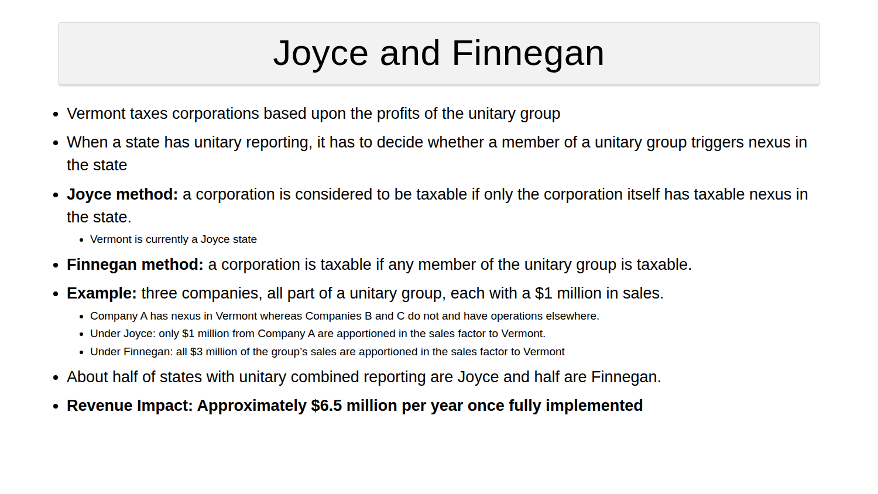Joyce and Finnegan
Vermont taxes corporations based upon the profits of the unitary group
When a state has unitary reporting, it has to decide whether a member of a unitary group triggers nexus in the state
Joyce method: a corporation is considered to be taxable if only the corporation itself has taxable nexus in the state.
Vermont is currently a Joyce state
Finnegan method: a corporation is taxable if any member of the unitary group is taxable.
Example: three companies, all part of a unitary group, each with a $1 million in sales.
Company A has nexus in Vermont whereas Companies B and C do not and have operations elsewhere.
Under Joyce: only $1 million from Company A are apportioned in the sales factor to Vermont.
Under Finnegan: all $3 million of the group’s sales are apportioned in the sales factor to Vermont
About half of states with unitary combined reporting are Joyce and half are Finnegan.
Revenue Impact: Approximately $6.5 million per year once fully implemented